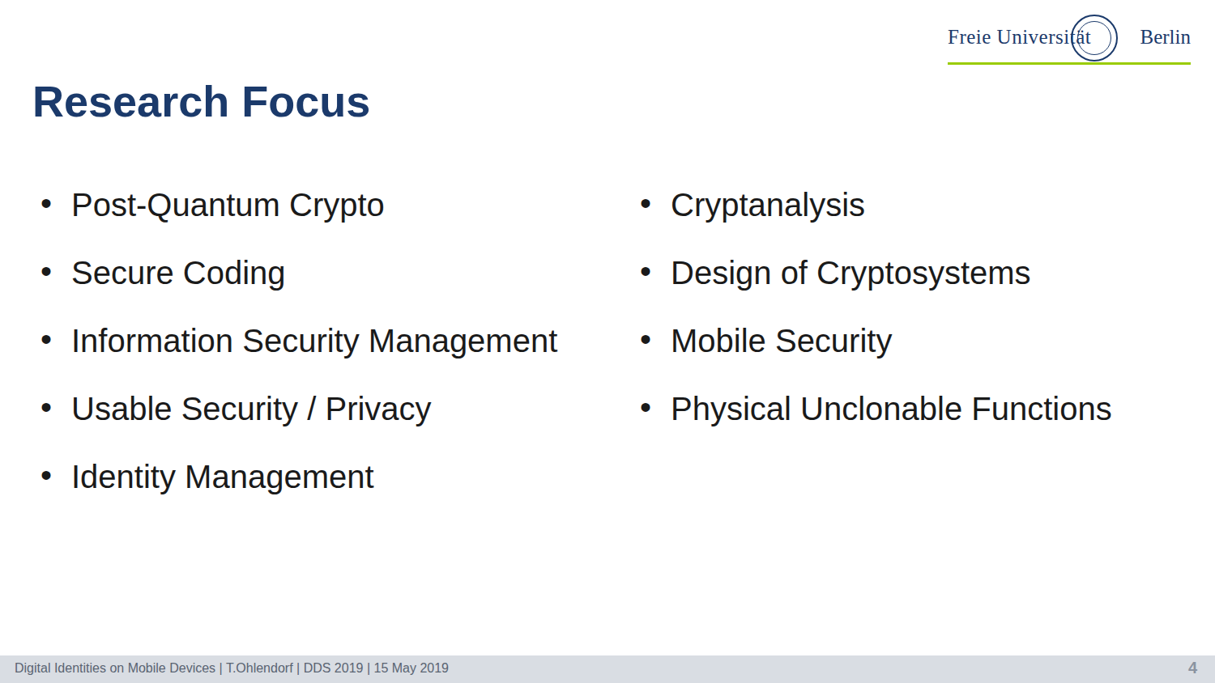Freie Universität
Berlin
Research Focus
Post-Quantum Crypto
Secure Coding
Information Security Management
Usable Security / Privacy
Identity Management
Cryptanalysis
Design of Cryptosystems
Mobile Security
Physical Unclonable Functions
Digital Identities on Mobile Devices | T.Ohlendorf | DDS 2019 | 15 May 2019
4